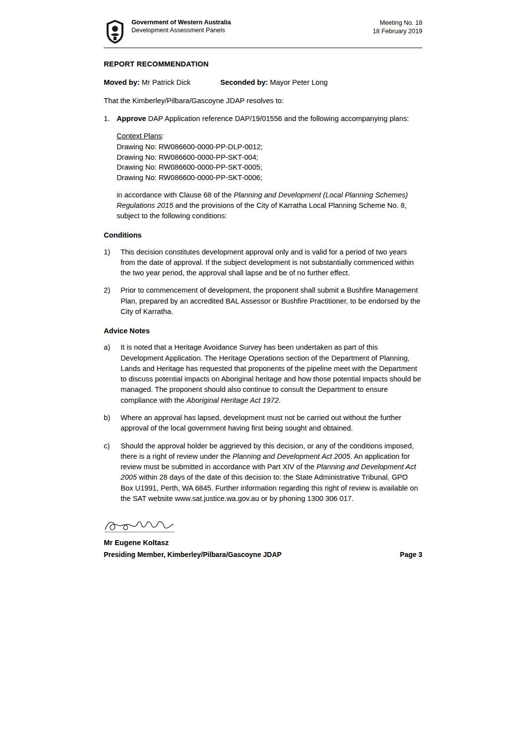Government of Western Australia
Development Assessment Panels
Meeting No. 18
18 February 2019
REPORT RECOMMENDATION
Moved by: Mr Patrick Dick
Seconded by: Mayor Peter Long
That the Kimberley/Pilbara/Gascoyne JDAP resolves to:
Approve DAP Application reference DAP/19/01556 and the following accompanying plans:
Context Plans:
Drawing No: RW086600-0000-PP-DLP-0012;
Drawing No: RW086600-0000-PP-SKT-004;
Drawing No: RW086600-0000-PP-SKT-0005;
Drawing No: RW086600-0000-PP-SKT-0006;
in accordance with Clause 68 of the Planning and Development (Local Planning Schemes) Regulations 2015 and the provisions of the City of Karratha Local Planning Scheme No. 8, subject to the following conditions:
Conditions
This decision constitutes development approval only and is valid for a period of two years from the date of approval. If the subject development is not substantially commenced within the two year period, the approval shall lapse and be of no further effect.
Prior to commencement of development, the proponent shall submit a Bushfire Management Plan, prepared by an accredited BAL Assessor or Bushfire Practitioner, to be endorsed by the City of Karratha.
Advice Notes
It is noted that a Heritage Avoidance Survey has been undertaken as part of this Development Application. The Heritage Operations section of the Department of Planning, Lands and Heritage has requested that proponents of the pipeline meet with the Department to discuss potential impacts on Aboriginal heritage and how those potential impacts should be managed. The proponent should also continue to consult the Department to ensure compliance with the Aboriginal Heritage Act 1972.
Where an approval has lapsed, development must not be carried out without the further approval of the local government having first being sought and obtained.
Should the approval holder be aggrieved by this decision, or any of the conditions imposed, there is a right of review under the Planning and Development Act 2005. An application for review must be submitted in accordance with Part XIV of the Planning and Development Act 2005 within 28 days of the date of this decision to: the State Administrative Tribunal, GPO Box U1991, Perth, WA 6845. Further information regarding this right of review is available on the SAT website www.sat.justice.wa.gov.au or by phoning 1300 306 017.
Mr Eugene Koltasz
Presiding Member, Kimberley/Pilbara/Gascoyne JDAP
Page 3